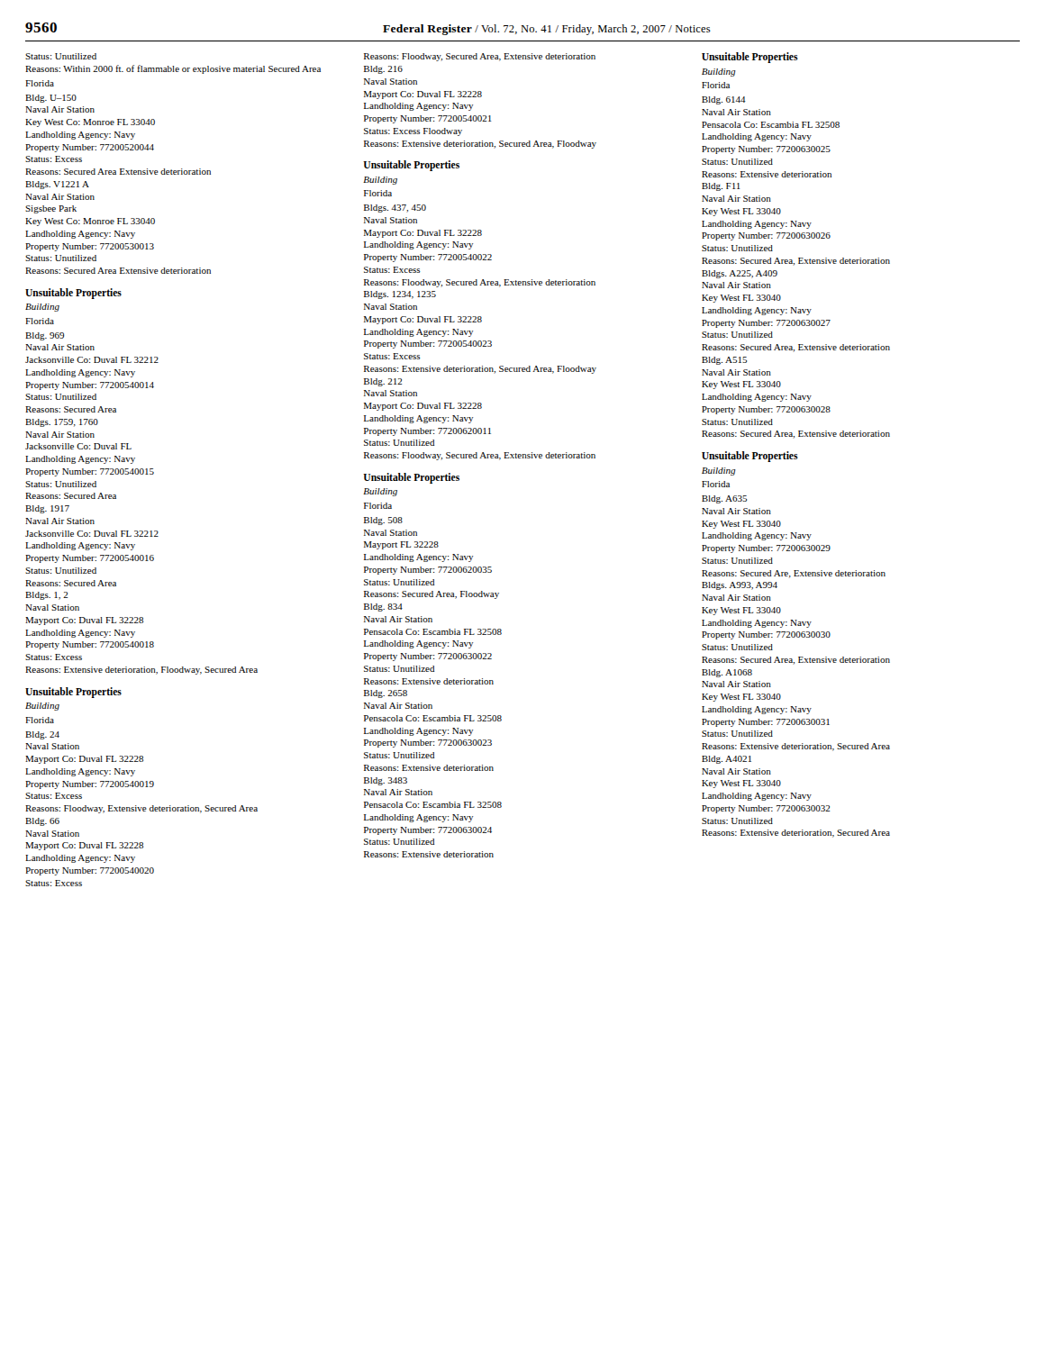9560
Federal Register / Vol. 72, No. 41 / Friday, March 2, 2007 / Notices
Status: Unutilized
Reasons: Within 2000 ft. of flammable or explosive material Secured Area
Florida
Bldg. U–150
Naval Air Station
Key West Co: Monroe FL 33040
Landholding Agency: Navy
Property Number: 77200520044
Status: Excess
Reasons: Secured Area Extensive deterioration
Bldgs. V1221 A
Naval Air Station
Sigsbee Park
Key West Co: Monroe FL 33040
Landholding Agency: Navy
Property Number: 77200530013
Status: Unutilized
Reasons: Secured Area Extensive deterioration
Unsuitable Properties
Building
Florida
Bldg. 969
Naval Air Station
Jacksonville Co: Duval FL 32212
Landholding Agency: Navy
Property Number: 77200540014
Status: Unutilized
Reasons: Secured Area
Bldgs. 1759, 1760
Naval Air Station
Jacksonville Co: Duval FL
Landholding Agency: Navy
Property Number: 77200540015
Status: Unutilized
Reasons: Secured Area
Bldg. 1917
Naval Air Station
Jacksonville Co: Duval FL 32212
Landholding Agency: Navy
Property Number: 77200540016
Status: Unutilized
Reasons: Secured Area
Bldgs. 1, 2
Naval Station
Mayport Co: Duval FL 32228
Landholding Agency: Navy
Property Number: 77200540018
Status: Excess
Reasons: Extensive deterioration, Floodway, Secured Area
Unsuitable Properties
Building
Florida
Bldg. 24
Naval Station
Mayport Co: Duval FL 32228
Landholding Agency: Navy
Property Number: 77200540019
Status: Excess
Reasons: Floodway, Extensive deterioration, Secured Area
Bldg. 66
Naval Station
Mayport Co: Duval FL 32228
Landholding Agency: Navy
Property Number: 77200540020
Status: Excess
Reasons: Floodway, Secured Area, Extensive deterioration
Bldg. 216
Naval Station
Mayport Co: Duval FL 32228
Landholding Agency: Navy
Property Number: 77200540021
Status: Excess Floodway
Reasons: Extensive deterioration, Secured Area, Floodway
Unsuitable Properties
Building
Florida
Bldgs. 437, 450
Naval Station
Mayport Co: Duval FL 32228
Landholding Agency: Navy
Property Number: 77200540022
Status: Excess
Reasons: Floodway, Secured Area, Extensive deterioration
Bldgs. 1234, 1235
Naval Station
Mayport Co: Duval FL 32228
Landholding Agency: Navy
Property Number: 77200540023
Status: Excess
Reasons: Extensive deterioration, Secured Area, Floodway
Bldg. 212
Naval Station
Mayport Co: Duval FL 32228
Landholding Agency: Navy
Property Number: 77200620011
Status: Unutilized
Reasons: Floodway, Secured Area, Extensive deterioration
Unsuitable Properties
Building
Florida
Bldg. 508
Naval Station
Mayport FL 32228
Landholding Agency: Navy
Property Number: 77200620035
Status: Unutilized
Reasons: Secured Area, Floodway
Bldg. 834
Naval Air Station
Pensacola Co: Escambia FL 32508
Landholding Agency: Navy
Property Number: 77200630022
Status: Unutilized
Reasons: Extensive deterioration
Bldg. 2658
Naval Air Station
Pensacola Co: Escambia FL 32508
Landholding Agency: Navy
Property Number: 77200630023
Status: Unutilized
Reasons: Extensive deterioration
Bldg. 3483
Naval Air Station
Pensacola Co: Escambia FL 32508
Landholding Agency: Navy
Property Number: 77200630024
Status: Unutilized
Reasons: Extensive deterioration
Unsuitable Properties
Building
Florida
Bldg. 6144
Naval Air Station
Pensacola Co: Escambia FL 32508
Landholding Agency: Navy
Property Number: 77200630025
Status: Unutilized
Reasons: Extensive deterioration
Bldg. F11
Naval Air Station
Key West FL 33040
Landholding Agency: Navy
Property Number: 77200630026
Status: Unutilized
Reasons: Secured Area, Extensive deterioration
Bldgs. A225, A409
Naval Air Station
Key West FL 33040
Landholding Agency: Navy
Property Number: 77200630027
Status: Unutilized
Reasons: Secured Area, Extensive deterioration
Bldg. A515
Naval Air Station
Key West FL 33040
Landholding Agency: Navy
Property Number: 77200630028
Status: Unutilized
Reasons: Secured Area, Extensive deterioration
Unsuitable Properties
Building
Florida
Bldg. A635
Naval Air Station
Key West FL 33040
Landholding Agency: Navy
Property Number: 77200630029
Status: Unutilized
Reasons: Secured Are, Extensive deterioration
Bldgs. A993, A994
Naval Air Station
Key West FL 33040
Landholding Agency: Navy
Property Number: 77200630030
Status: Unutilized
Reasons: Secured Area, Extensive deterioration
Bldg. A1068
Naval Air Station
Key West FL 33040
Landholding Agency: Navy
Property Number: 77200630031
Status: Unutilized
Reasons: Extensive deterioration, Secured Area
Bldg. A4021
Naval Air Station
Key West FL 33040
Landholding Agency: Navy
Property Number: 77200630032
Status: Unutilized
Reasons: Extensive deterioration, Secured Area